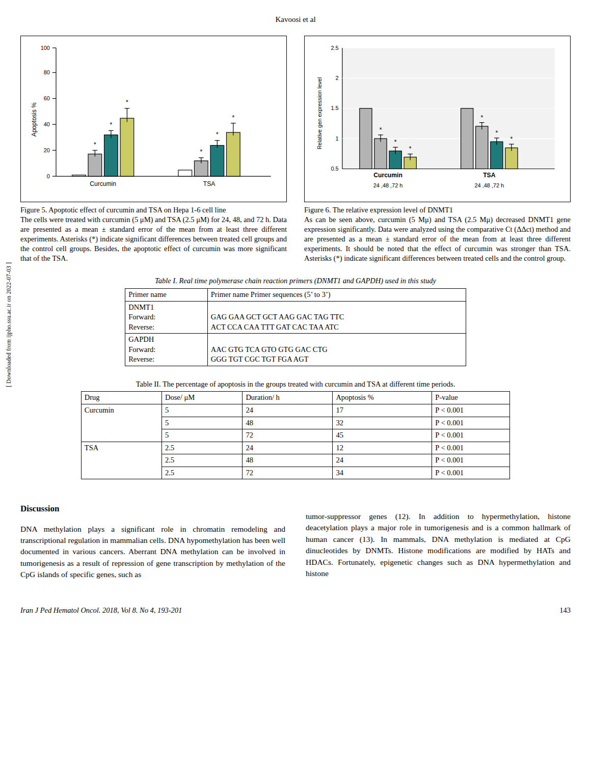[ Downloaded from ijpho.ssu.ac.ir on 2022-07-03 ]
Kavoosi et al
0 20 40 60 80 100 Apoptosis % * * * * * * Curcumin TSA
Figure 5. Apoptotic effect of curcumin and TSA on Hepa 1-6 cell line The cells were treated with curcumin (5 μM) and TSA (2.5 μM) for 24, 48, and 72 h. Data are presented as a mean ± standard error of the mean from at least three different experiments. Asterisks (*) indicate significant differences between treated cell groups and the control cell groups. Besides, the apoptotic effect of curcumin was more significant that of the TSA.
2.5 2 1.5 1 0.5 Relative gen expression level * * * * * * Curcumin TSA 24 ,48 ,72 h 24 ,48 ,72 h
Figure 6. The relative expression level of DNMT1 As can be seen above, curcumin (5 Mμ) and TSA (2.5 Mμ) decreased DNMT1 gene expression significantly. Data were analyzed using the comparative Ct (ΔΔct) method and are presented as a mean ± standard error of the mean from at least three different experiments. It should be noted that the effect of curcumin was stronger than TSA. Asterisks (*) indicate significant differences between treated cells and the control group.
Table I. Real time polymerase chain reaction primers (DNMT1 and GAPDH) used in this study
| Primer name | Primer name Primer sequences (5’ to 3’) |
| DNMT1 Forward: Reverse: | GAG GAA GCT GCT AAG GAC TAG TTC ACT CCA CAA TTT GAT CAC TAA ATC |
| GAPDH Forward: Reverse: | AAC GTG TCA GTO GTG GAC CTG GGG TGT CGC TGT FGA AGT |
Table II. The percentage of apoptosis in the groups treated with curcumin and TSA at different time periods.
| Drug | Dose/ μM | Duration/ h | Apoptosis % | P-value |
| Curcumin | 5 | 24 | 17 | P < 0.001 |
| 5 | 48 | 32 | P < 0.001 |
| 5 | 72 | 45 | P < 0.001 |
| TSA | 2.5 | 24 | 12 | P < 0.001 |
| 2.5 | 48 | 24 | P < 0.001 |
| 2.5 | 72 | 34 | P < 0.001 |
Discussion
DNA methylation plays a significant role in chromatin remodeling and transcriptional regulation in mammalian cells. DNA hypomethylation has been well documented in various cancers. Aberrant DNA methylation can be involved in tumorigenesis as a result of repression of gene transcription by methylation of the CpG islands of specific genes, such as
tumor-suppressor genes (12). In addition to hypermethylation, histone deacetylation plays a major role in tumorigenesis and is a common hallmark of human cancer (13). In mammals, DNA methylation is mediated at CpG dinucleotides by DNMTs. Histone modifications are modified by HATs and HDACs. Fortunately, epigenetic changes such as DNA hypermethylation and histone
Iran J Ped Hematol Oncol. 2018, Vol 8. No 4, 193-201
143